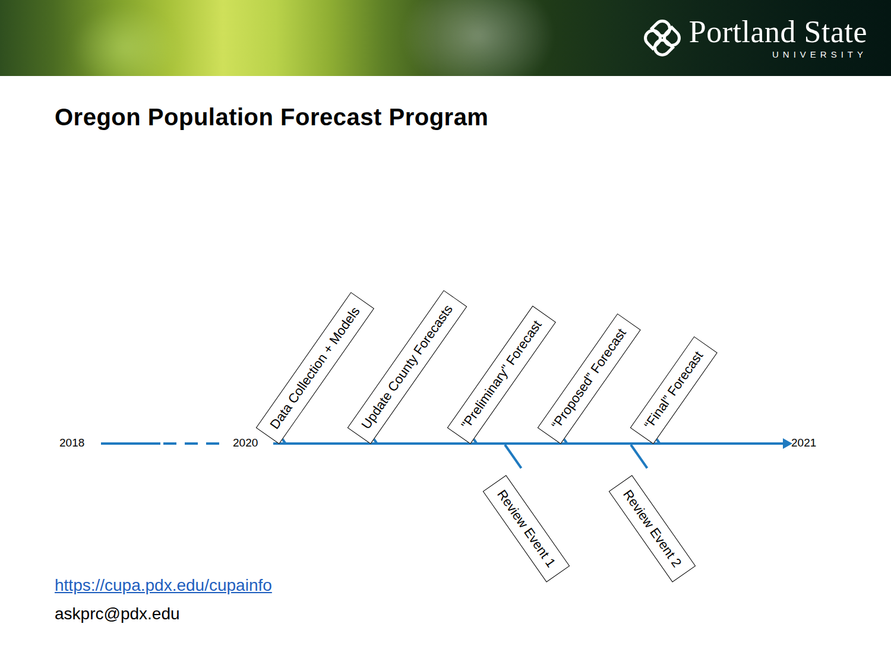Portland State UNIVERSITY
Oregon Population Forecast Program
2018
2020
2021
Data Collection + Models
Update County Forecasts
"Preliminary" Forecast
“Proposed” Forecast
“Final” Forecast
Review Event 1
Review Event 2
https://cupa.pdx.edu/cupainfo askprc@pdx.edu